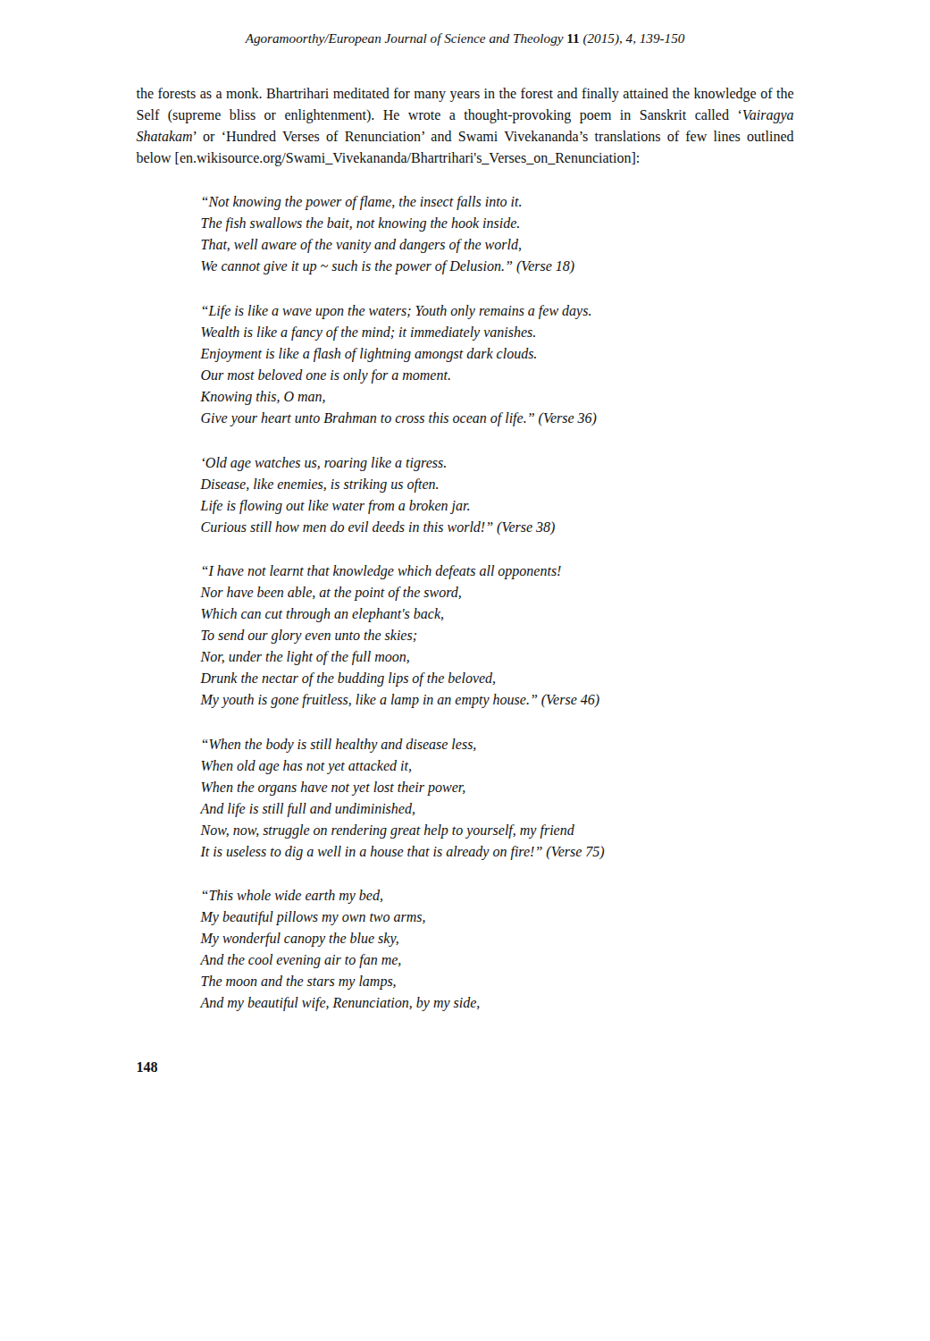Agoramoorthy/European Journal of Science and Theology 11 (2015), 4, 139-150
the forests as a monk. Bhartrihari meditated for many years in the forest and finally attained the knowledge of the Self (supreme bliss or enlightenment). He wrote a thought-provoking poem in Sanskrit called ‘Vairagya Shatakam’ or ‘Hundred Verses of Renunciation’ and Swami Vivekananda’s translations of few lines outlined below [en.wikisource.org/Swami_Vivekananda/Bhartrihari's_Verses_on_Renunciation]:
“Not knowing the power of flame, the insect falls into it.
The fish swallows the bait, not knowing the hook inside.
That, well aware of the vanity and dangers of the world,
We cannot give it up ~ such is the power of Delusion.” (Verse 18)
“Life is like a wave upon the waters; Youth only remains a few days.
Wealth is like a fancy of the mind; it immediately vanishes.
Enjoyment is like a flash of lightning amongst dark clouds.
Our most beloved one is only for a moment.
Knowing this, O man,
Give your heart unto Brahman to cross this ocean of life.” (Verse 36)
‘Old age watches us, roaring like a tigress.
Disease, like enemies, is striking us often.
Life is flowing out like water from a broken jar.
Curious still how men do evil deeds in this world!” (Verse 38)
“I have not learnt that knowledge which defeats all opponents!
Nor have been able, at the point of the sword,
Which can cut through an elephant's back,
To send our glory even unto the skies;
Nor, under the light of the full moon,
Drunk the nectar of the budding lips of the beloved,
My youth is gone fruitless, like a lamp in an empty house.” (Verse 46)
“When the body is still healthy and disease less,
When old age has not yet attacked it,
When the organs have not yet lost their power,
And life is still full and undiminished,
Now, now, struggle on rendering great help to yourself, my friend
It is useless to dig a well in a house that is already on fire!” (Verse 75)
“This whole wide earth my bed,
My beautiful pillows my own two arms,
My wonderful canopy the blue sky,
And the cool evening air to fan me,
The moon and the stars my lamps,
And my beautiful wife, Renunciation, by my side,
148